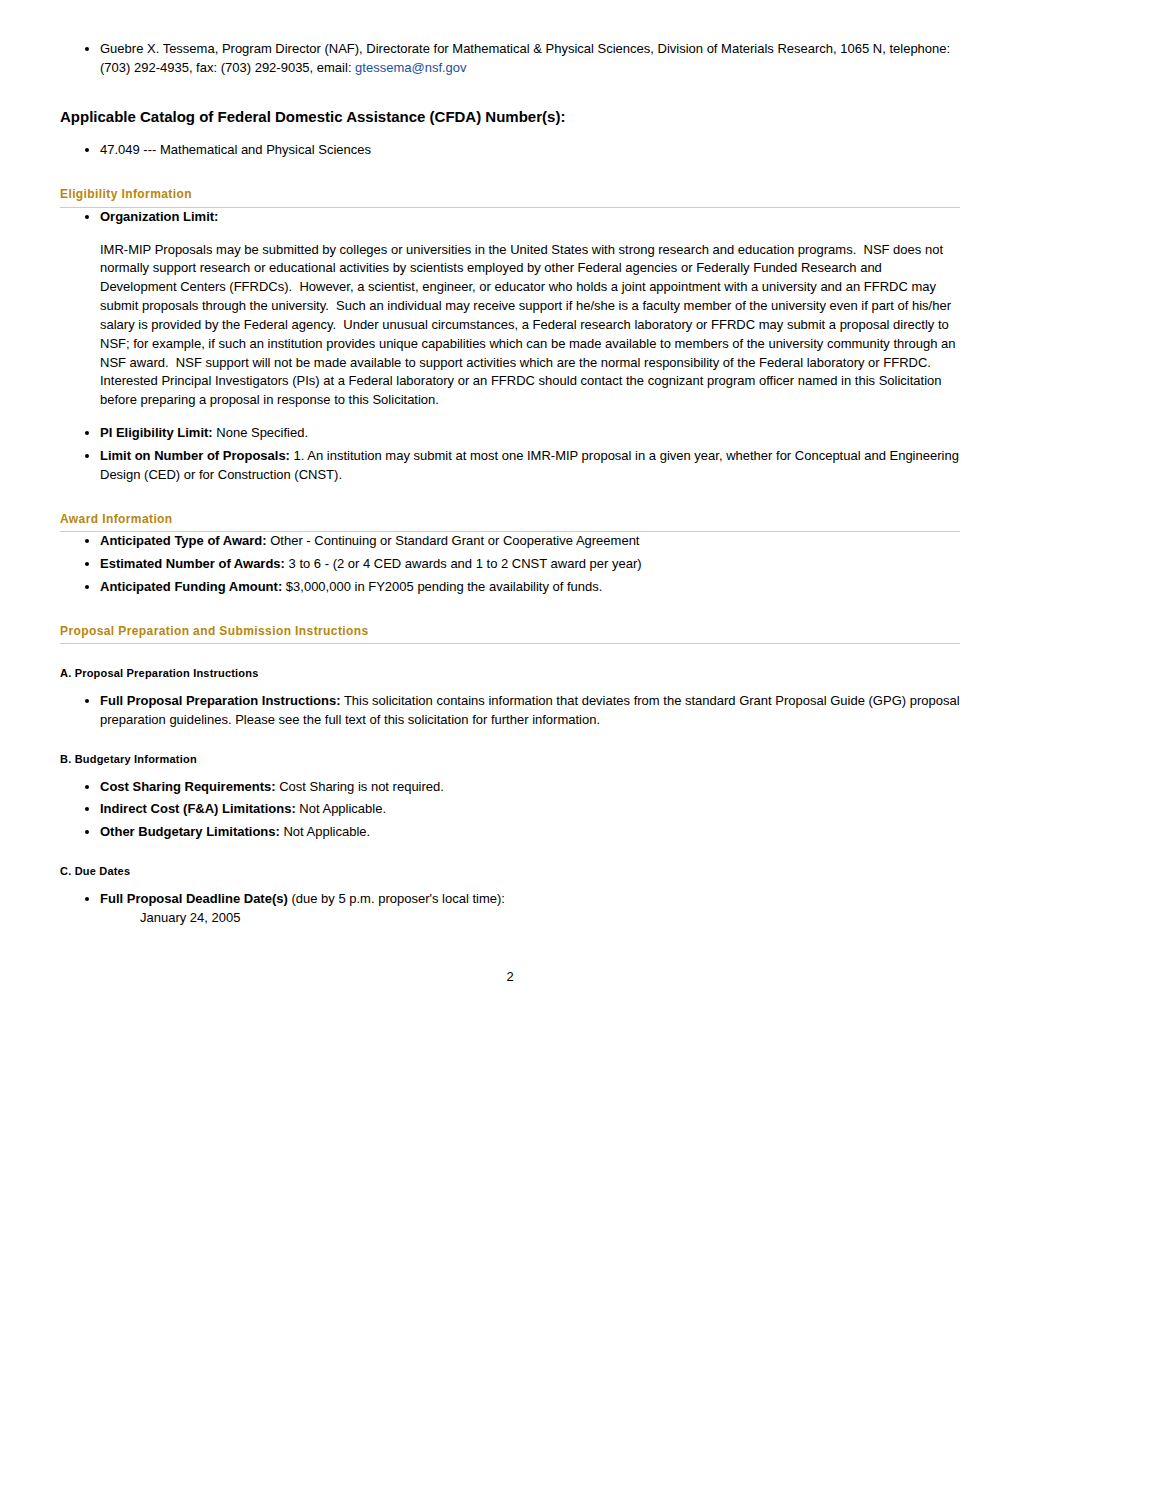Guebre X. Tessema, Program Director (NAF), Directorate for Mathematical & Physical Sciences, Division of Materials Research, 1065 N, telephone: (703) 292-4935, fax: (703) 292-9035, email: gtessema@nsf.gov
Applicable Catalog of Federal Domestic Assistance (CFDA) Number(s):
47.049 --- Mathematical and Physical Sciences
Eligibility Information
Organization Limit:
IMR-MIP Proposals may be submitted by colleges or universities in the United States with strong research and education programs. NSF does not normally support research or educational activities by scientists employed by other Federal agencies or Federally Funded Research and Development Centers (FFRDCs). However, a scientist, engineer, or educator who holds a joint appointment with a university and an FFRDC may submit proposals through the university. Such an individual may receive support if he/she is a faculty member of the university even if part of his/her salary is provided by the Federal agency. Under unusual circumstances, a Federal research laboratory or FFRDC may submit a proposal directly to NSF; for example, if such an institution provides unique capabilities which can be made available to members of the university community through an NSF award. NSF support will not be made available to support activities which are the normal responsibility of the Federal laboratory or FFRDC. Interested Principal Investigators (PIs) at a Federal laboratory or an FFRDC should contact the cognizant program officer named in this Solicitation before preparing a proposal in response to this Solicitation.
PI Eligibility Limit: None Specified.
Limit on Number of Proposals: 1. An institution may submit at most one IMR-MIP proposal in a given year, whether for Conceptual and Engineering Design (CED) or for Construction (CNST).
Award Information
Anticipated Type of Award: Other - Continuing or Standard Grant or Cooperative Agreement
Estimated Number of Awards: 3 to 6 - (2 or 4 CED awards and 1 to 2 CNST award per year)
Anticipated Funding Amount: $3,000,000 in FY2005 pending the availability of funds.
Proposal Preparation and Submission Instructions
A. Proposal Preparation Instructions
Full Proposal Preparation Instructions: This solicitation contains information that deviates from the standard Grant Proposal Guide (GPG) proposal preparation guidelines. Please see the full text of this solicitation for further information.
B. Budgetary Information
Cost Sharing Requirements: Cost Sharing is not required.
Indirect Cost (F&A) Limitations: Not Applicable.
Other Budgetary Limitations: Not Applicable.
C. Due Dates
Full Proposal Deadline Date(s) (due by 5 p.m. proposer's local time):
January 24, 2005
2